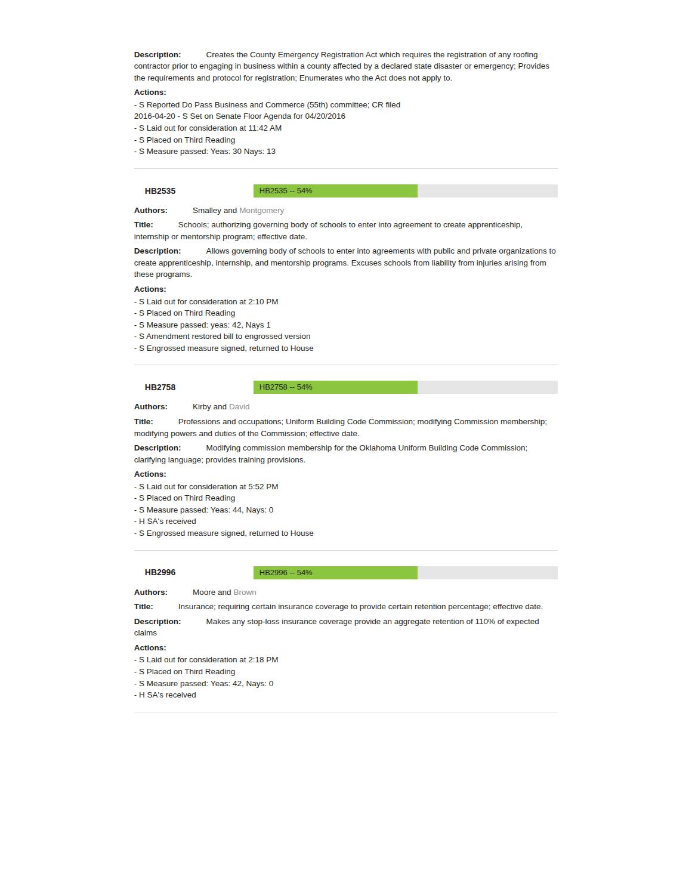Description: Creates the County Emergency Registration Act which requires the registration of any roofing contractor prior to engaging in business within a county affected by a declared state disaster or emergency; Provides the requirements and protocol for registration; Enumerates who the Act does not apply to.
Actions:
- S Reported Do Pass Business and Commerce (55th) committee; CR filed
2016-04-20 - S Set on Senate Floor Agenda for 04/20/2016
- S Laid out for consideration at 11:42 AM
- S Placed on Third Reading
- S Measure passed: Yeas: 30 Nays: 13
HB2535
HB2535 -- 54%
Authors: Smalley and Montgomery
Title: Schools; authorizing governing body of schools to enter into agreement to create apprenticeship, internship or mentorship program; effective date.
Description: Allows governing body of schools to enter into agreements with public and private organizations to create apprenticeship, internship, and mentorship programs. Excuses schools from liability from injuries arising from these programs.
Actions:
- S Laid out for consideration at 2:10 PM
- S Placed on Third Reading
- S Measure passed: yeas: 42, Nays 1
- S Amendment restored bill to engrossed version
- S Engrossed measure signed, returned to House
HB2758
HB2758 -- 54%
Authors: Kirby and David
Title: Professions and occupations; Uniform Building Code Commission; modifying Commission membership; modifying powers and duties of the Commission; effective date.
Description: Modifying commission membership for the Oklahoma Uniform Building Code Commission; clarifying language; provides training provisions.
Actions:
- S Laid out for consideration at 5:52 PM
- S Placed on Third Reading
- S Measure passed: Yeas: 44, Nays: 0
- H SA's received
- S Engrossed measure signed, returned to House
HB2996
HB2996 -- 54%
Authors: Moore and Brown
Title: Insurance; requiring certain insurance coverage to provide certain retention percentage; effective date.
Description: Makes any stop-loss insurance coverage provide an aggregate retention of 110% of expected claims
Actions:
- S Laid out for consideration at 2:18 PM
- S Placed on Third Reading
- S Measure passed: Yeas: 42, Nays: 0
- H SA's received